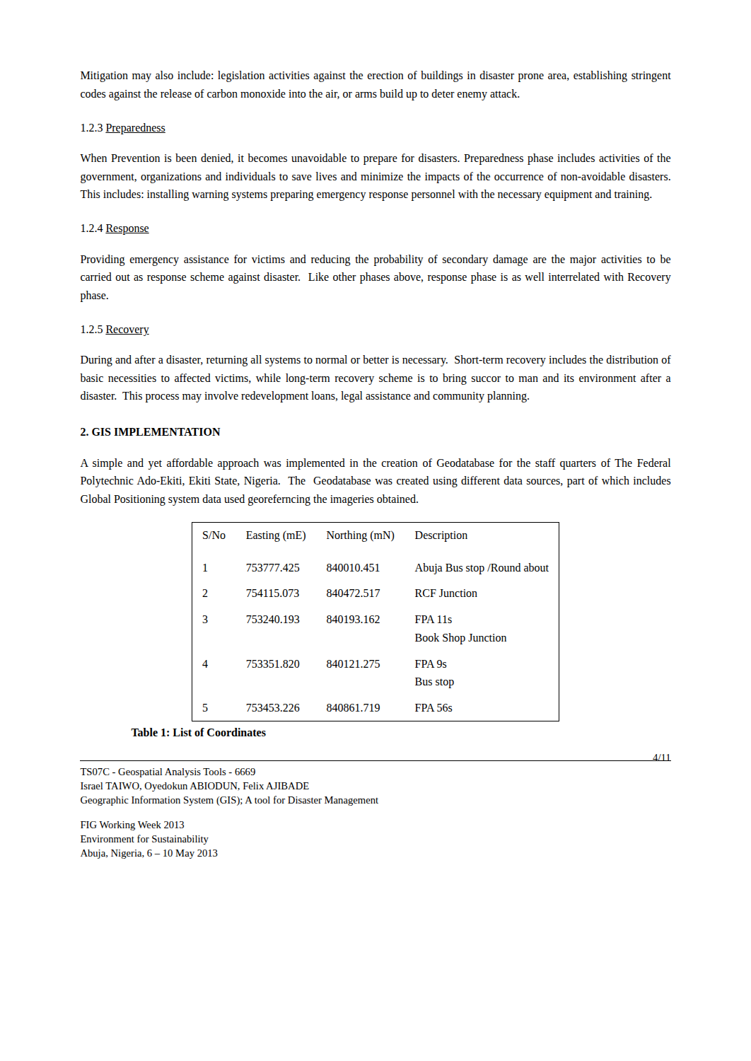Mitigation may also include: legislation activities against the erection of buildings in disaster prone area, establishing stringent codes against the release of carbon monoxide into the air, or arms build up to deter enemy attack.
1.2.3 Preparedness
When Prevention is been denied, it becomes unavoidable to prepare for disasters. Preparedness phase includes activities of the government, organizations and individuals to save lives and minimize the impacts of the occurrence of non-avoidable disasters. This includes: installing warning systems preparing emergency response personnel with the necessary equipment and training.
1.2.4 Response
Providing emergency assistance for victims and reducing the probability of secondary damage are the major activities to be carried out as response scheme against disaster. Like other phases above, response phase is as well interrelated with Recovery phase.
1.2.5 Recovery
During and after a disaster, returning all systems to normal or better is necessary. Short-term recovery includes the distribution of basic necessities to affected victims, while long-term recovery scheme is to bring succor to man and its environment after a disaster. This process may involve redevelopment loans, legal assistance and community planning.
2. GIS IMPLEMENTATION
A simple and yet affordable approach was implemented in the creation of Geodatabase for the staff quarters of The Federal Polytechnic Ado-Ekiti, Ekiti State, Nigeria. The Geodatabase was created using different data sources, part of which includes Global Positioning system data used georeferncing the imageries obtained.
| S/No | Easting (mE) | Northing (mN) | Description |
| --- | --- | --- | --- |
| 1 | 753777.425 | 840010.451 | Abuja Bus stop /Round about |
| 2 | 754115.073 | 840472.517 | RCF Junction |
| 3 | 753240.193 | 840193.162 | FPA 11s Book Shop Junction |
| 4 | 753351.820 | 840121.275 | FPA 9s Bus stop |
| 5 | 753453.226 | 840861.719 | FPA 56s |
Table 1: List of Coordinates
4/11
TS07C - Geospatial Analysis Tools - 6669
Israel TAIWO, Oyedokun ABIODUN, Felix AJIBADE
Geographic Information System (GIS); A tool for Disaster Management
FIG Working Week 2013
Environment for Sustainability
Abuja, Nigeria, 6 – 10 May 2013